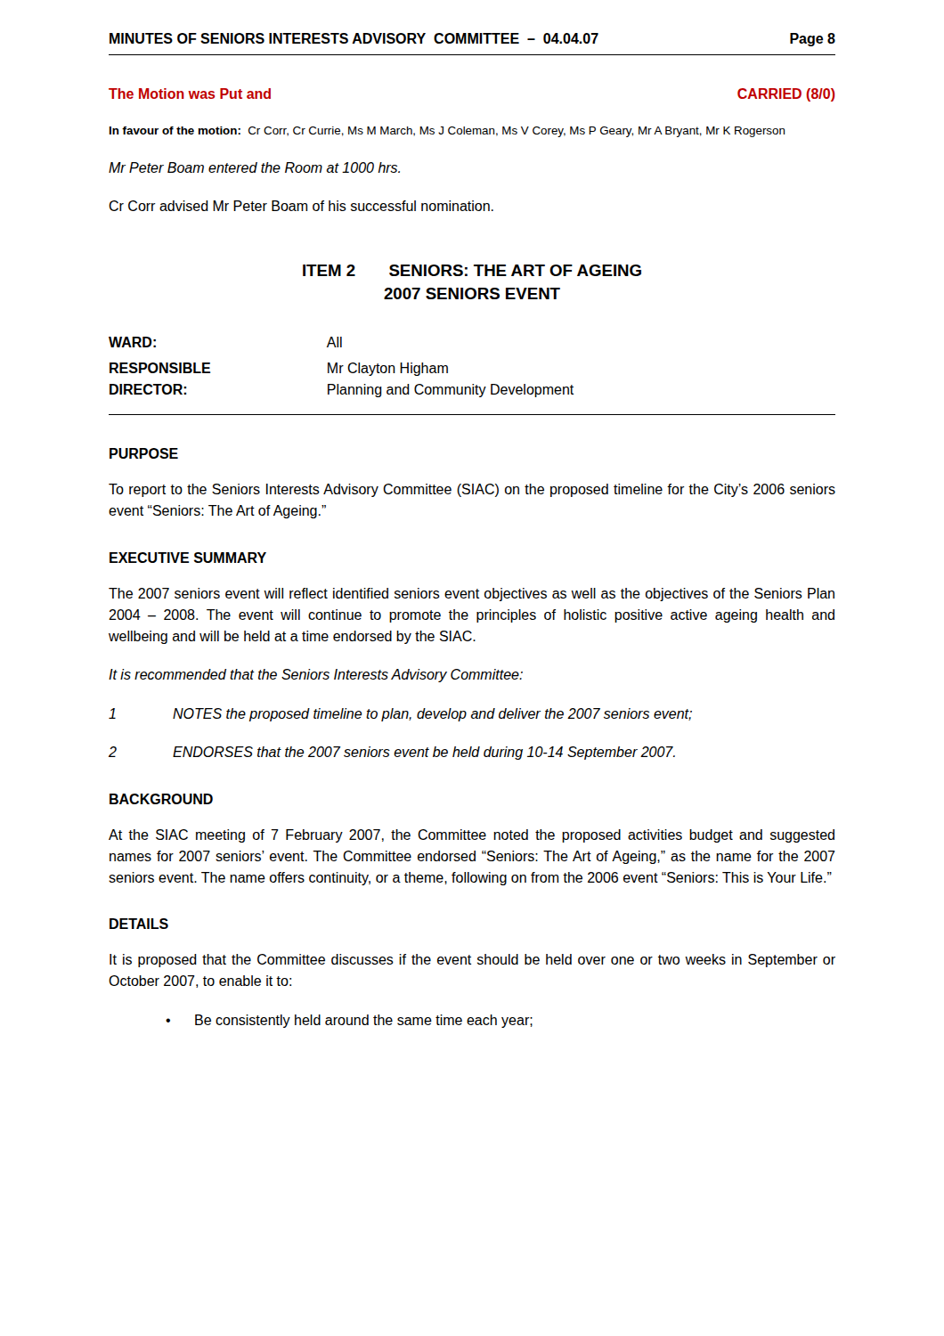Minutes of Seniors Interests Advisory Committee – 04.04.07 Page 8
The Motion was Put and CARRIED (8/0)
In favour of the motion: Cr Corr, Cr Currie, Ms M March, Ms J Coleman, Ms V Corey, Ms P Geary, Mr A Bryant, Mr K Rogerson
Mr Peter Boam entered the Room at 1000 hrs.
Cr Corr advised Mr Peter Boam of his successful nomination.
ITEM 2 SENIORS: THE ART OF AGEING
2007 SENIORS EVENT
| Ward: | All |
| Responsible Director: | Mr Clayton Higham Planning and Community Development |
Purpose
To report to the Seniors Interests Advisory Committee (SIAC) on the proposed timeline for the City’s 2006 seniors event “Seniors: The Art of Ageing.”
Executive Summary
The 2007 seniors event will reflect identified seniors event objectives as well as the objectives of the Seniors Plan 2004 – 2008. The event will continue to promote the principles of holistic positive active ageing health and wellbeing and will be held at a time endorsed by the SIAC.
It is recommended that the Seniors Interests Advisory Committee:
NOTES the proposed timeline to plan, develop and deliver the 2007 seniors event;
ENDORSES that the 2007 seniors event be held during 10-14 September 2007.
Background
At the SIAC meeting of 7 February 2007, the Committee noted the proposed activities budget and suggested names for 2007 seniors’ event. The Committee endorsed “Seniors: The Art of Ageing,” as the name for the 2007 seniors event. The name offers continuity, or a theme, following on from the 2006 event “Seniors: This is Your Life.”
Details
It is proposed that the Committee discusses if the event should be held over one or two weeks in September or October 2007, to enable it to:
Be consistently held around the same time each year;